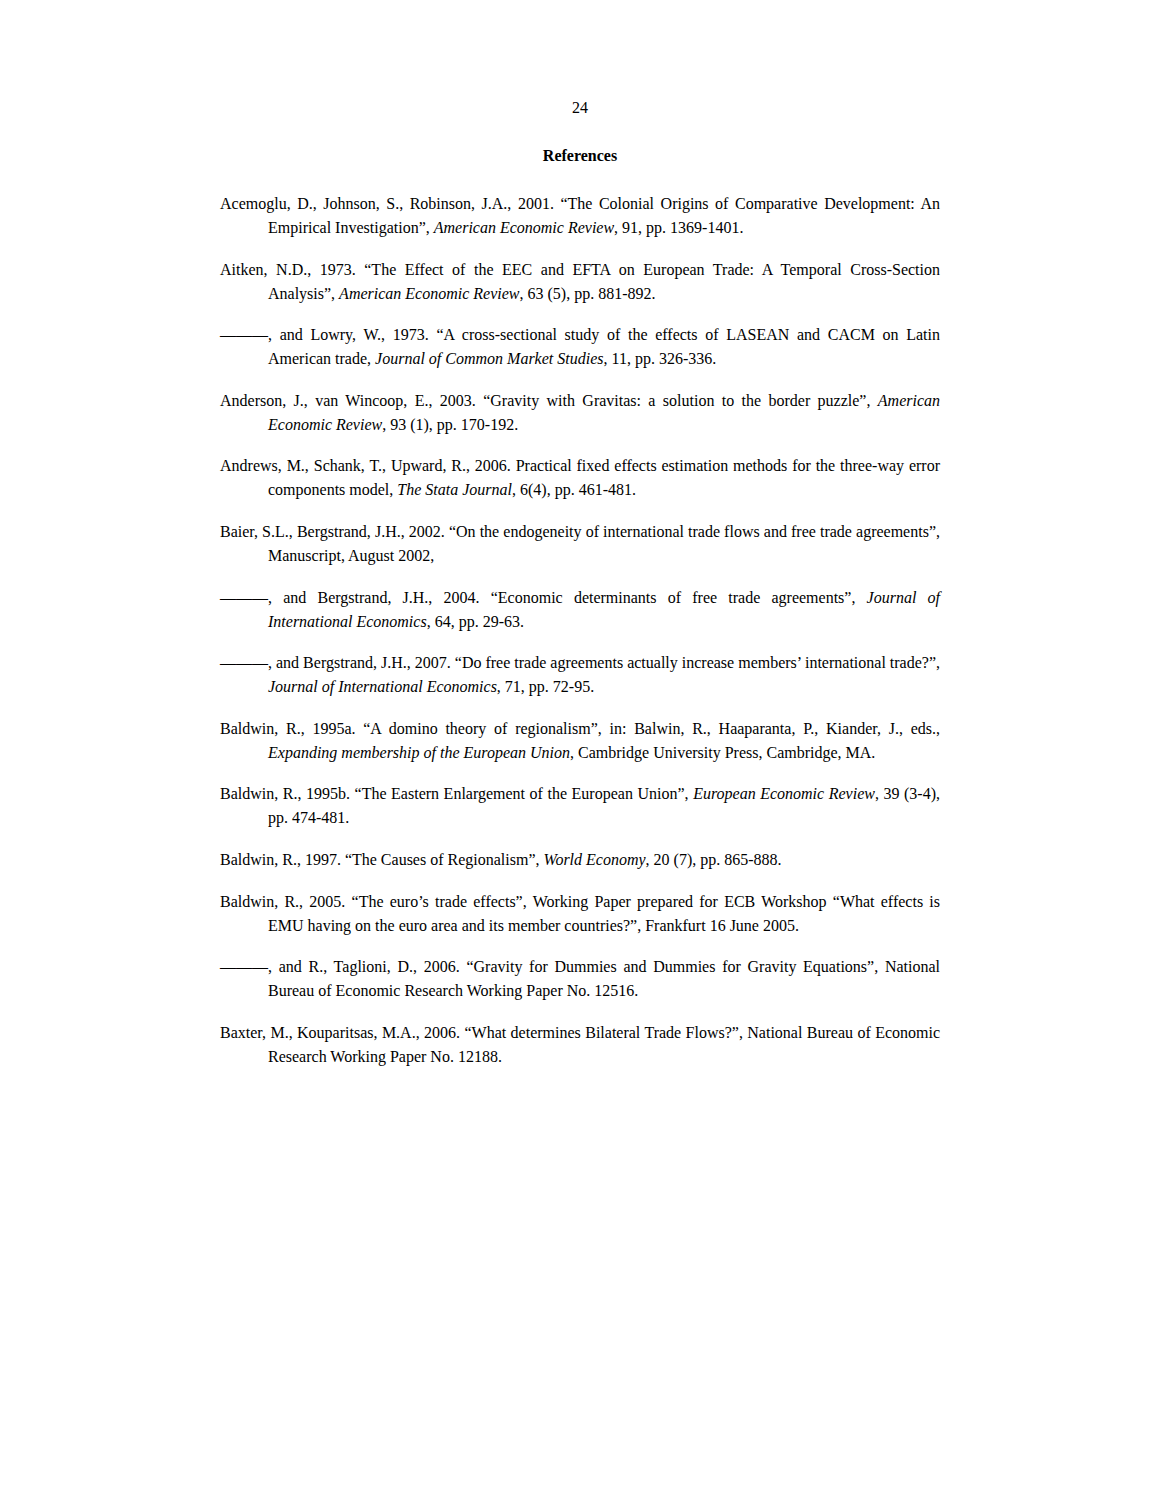24
References
Acemoglu, D., Johnson, S., Robinson, J.A., 2001. “The Colonial Origins of Comparative Development: An Empirical Investigation”, American Economic Review, 91, pp. 1369-1401.
Aitken, N.D., 1973. “The Effect of the EEC and EFTA on European Trade: A Temporal Cross-Section Analysis”, American Economic Review, 63 (5), pp. 881-892.
———, and Lowry, W., 1973. “A cross-sectional study of the effects of LASEAN and CACM on Latin American trade, Journal of Common Market Studies, 11, pp. 326-336.
Anderson, J., van Wincoop, E., 2003. “Gravity with Gravitas: a solution to the border puzzle”, American Economic Review, 93 (1), pp. 170-192.
Andrews, M., Schank, T., Upward, R., 2006. Practical fixed effects estimation methods for the three-way error components model, The Stata Journal, 6(4), pp. 461-481.
Baier, S.L., Bergstrand, J.H., 2002. “On the endogeneity of international trade flows and free trade agreements”, Manuscript, August 2002,
———, and Bergstrand, J.H., 2004. “Economic determinants of free trade agreements”, Journal of International Economics, 64, pp. 29-63.
———, and Bergstrand, J.H., 2007. “Do free trade agreements actually increase members’ international trade?”, Journal of International Economics, 71, pp. 72-95.
Baldwin, R., 1995a. “A domino theory of regionalism”, in: Balwin, R., Haaparanta, P., Kiander, J., eds., Expanding membership of the European Union, Cambridge University Press, Cambridge, MA.
Baldwin, R., 1995b. “The Eastern Enlargement of the European Union”, European Economic Review, 39 (3-4), pp. 474-481.
Baldwin, R., 1997. “The Causes of Regionalism”, World Economy, 20 (7), pp. 865-888.
Baldwin, R., 2005. “The euro’s trade effects”, Working Paper prepared for ECB Workshop “What effects is EMU having on the euro area and its member countries?”, Frankfurt 16 June 2005.
———, and R., Taglioni, D., 2006. “Gravity for Dummies and Dummies for Gravity Equations”, National Bureau of Economic Research Working Paper No. 12516.
Baxter, M., Kouparitsas, M.A., 2006. “What determines Bilateral Trade Flows?”, National Bureau of Economic Research Working Paper No. 12188.